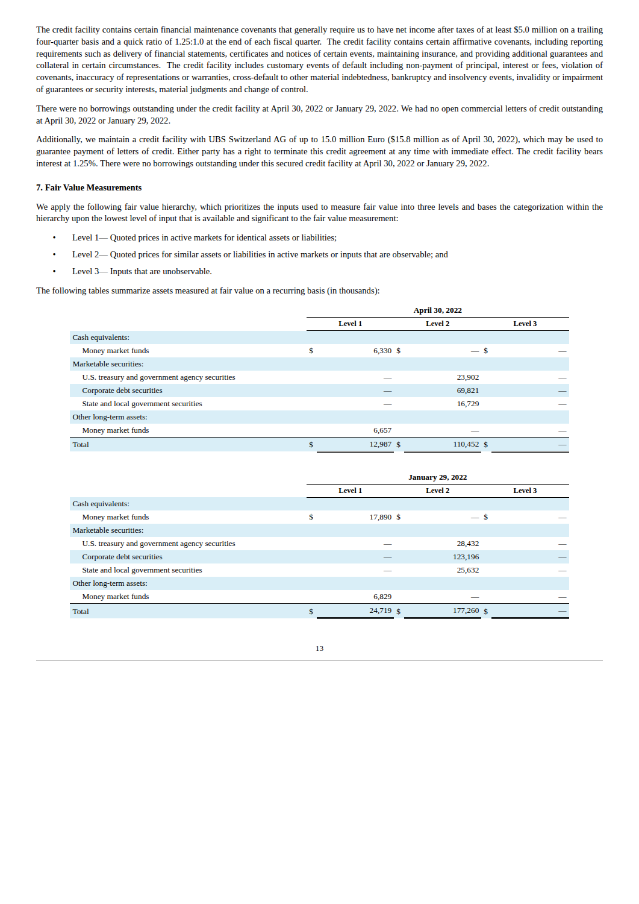The credit facility contains certain financial maintenance covenants that generally require us to have net income after taxes of at least $5.0 million on a trailing four-quarter basis and a quick ratio of 1.25:1.0 at the end of each fiscal quarter. The credit facility contains certain affirmative covenants, including reporting requirements such as delivery of financial statements, certificates and notices of certain events, maintaining insurance, and providing additional guarantees and collateral in certain circumstances. The credit facility includes customary events of default including non-payment of principal, interest or fees, violation of covenants, inaccuracy of representations or warranties, cross-default to other material indebtedness, bankruptcy and insolvency events, invalidity or impairment of guarantees or security interests, material judgments and change of control.
There were no borrowings outstanding under the credit facility at April 30, 2022 or January 29, 2022. We had no open commercial letters of credit outstanding at April 30, 2022 or January 29, 2022.
Additionally, we maintain a credit facility with UBS Switzerland AG of up to 15.0 million Euro ($15.8 million as of April 30, 2022), which may be used to guarantee payment of letters of credit. Either party has a right to terminate this credit agreement at any time with immediate effect. The credit facility bears interest at 1.25%. There were no borrowings outstanding under this secured credit facility at April 30, 2022 or January 29, 2022.
7. Fair Value Measurements
We apply the following fair value hierarchy, which prioritizes the inputs used to measure fair value into three levels and bases the categorization within the hierarchy upon the lowest level of input that is available and significant to the fair value measurement:
•Level 1— Quoted prices in active markets for identical assets or liabilities;
•Level 2— Quoted prices for similar assets or liabilities in active markets or inputs that are observable; and
•Level 3— Inputs that are unobservable.
The following tables summarize assets measured at fair value on a recurring basis (in thousands):
| | April 30, 2022 |
| | Level 1 | Level 2 | Level 3 |
| Cash equivalents: | | | | | | |
| Money market funds | $ | 6,330 | $ | — | $ | — |
| Marketable securities: | | | | | | |
| U.S. treasury and government agency securities | | — | | 23,902 | | — |
| Corporate debt securities | | — | | 69,821 | | — |
| State and local government securities | | — | | 16,729 | | — |
| Other long-term assets: | | | | | | |
| Money market funds | | 6,657 | | — | | — |
| Total | $ | 12,987 | $ | 110,452 | $ | — |
| | January 29, 2022 |
| | Level 1 | Level 2 | Level 3 |
| Cash equivalents: | | | | | | |
| Money market funds | $ | 17,890 | $ | — | $ | — |
| Marketable securities: | | | | | | |
| U.S. treasury and government agency securities | | — | | 28,432 | | — |
| Corporate debt securities | | — | | 123,196 | | — |
| State and local government securities | | — | | 25,632 | | — |
| Other long-term assets: | | | | | | |
| Money market funds | | 6,829 | | — | | — |
| Total | $ | 24,719 | $ | 177,260 | $ | — |
13